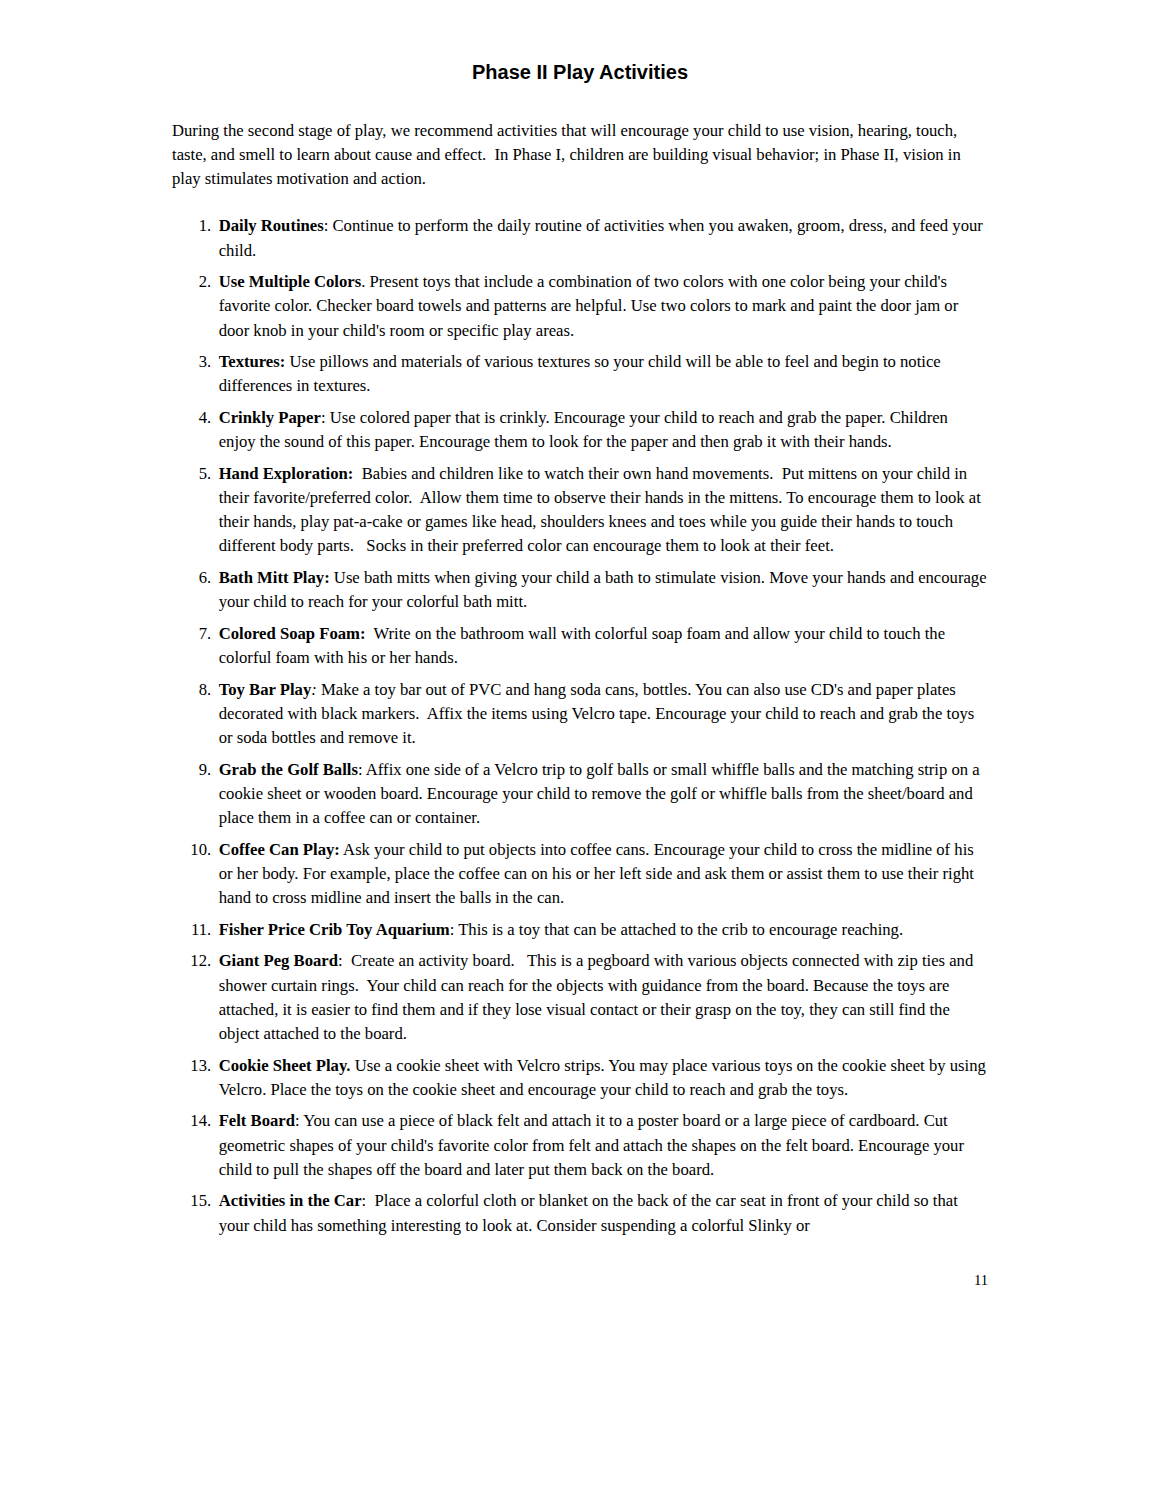Phase II Play Activities
During the second stage of play, we recommend activities that will encourage your child to use vision, hearing, touch, taste, and smell to learn about cause and effect. In Phase I, children are building visual behavior; in Phase II, vision in play stimulates motivation and action.
Daily Routines: Continue to perform the daily routine of activities when you awaken, groom, dress, and feed your child.
Use Multiple Colors. Present toys that include a combination of two colors with one color being your child's favorite color. Checker board towels and patterns are helpful. Use two colors to mark and paint the door jam or door knob in your child's room or specific play areas.
Textures: Use pillows and materials of various textures so your child will be able to feel and begin to notice differences in textures.
Crinkly Paper: Use colored paper that is crinkly. Encourage your child to reach and grab the paper. Children enjoy the sound of this paper. Encourage them to look for the paper and then grab it with their hands.
Hand Exploration: Babies and children like to watch their own hand movements. Put mittens on your child in their favorite/preferred color. Allow them time to observe their hands in the mittens. To encourage them to look at their hands, play pat-a-cake or games like head, shoulders knees and toes while you guide their hands to touch different body parts. Socks in their preferred color can encourage them to look at their feet.
Bath Mitt Play: Use bath mitts when giving your child a bath to stimulate vision. Move your hands and encourage your child to reach for your colorful bath mitt.
Colored Soap Foam: Write on the bathroom wall with colorful soap foam and allow your child to touch the colorful foam with his or her hands.
Toy Bar Play: Make a toy bar out of PVC and hang soda cans, bottles. You can also use CD's and paper plates decorated with black markers. Affix the items using Velcro tape. Encourage your child to reach and grab the toys or soda bottles and remove it.
Grab the Golf Balls: Affix one side of a Velcro trip to golf balls or small whiffle balls and the matching strip on a cookie sheet or wooden board. Encourage your child to remove the golf or whiffle balls from the sheet/board and place them in a coffee can or container.
Coffee Can Play: Ask your child to put objects into coffee cans. Encourage your child to cross the midline of his or her body. For example, place the coffee can on his or her left side and ask them or assist them to use their right hand to cross midline and insert the balls in the can.
Fisher Price Crib Toy Aquarium: This is a toy that can be attached to the crib to encourage reaching.
Giant Peg Board: Create an activity board. This is a pegboard with various objects connected with zip ties and shower curtain rings. Your child can reach for the objects with guidance from the board. Because the toys are attached, it is easier to find them and if they lose visual contact or their grasp on the toy, they can still find the object attached to the board.
Cookie Sheet Play. Use a cookie sheet with Velcro strips. You may place various toys on the cookie sheet by using Velcro. Place the toys on the cookie sheet and encourage your child to reach and grab the toys.
Felt Board: You can use a piece of black felt and attach it to a poster board or a large piece of cardboard. Cut geometric shapes of your child's favorite color from felt and attach the shapes on the felt board. Encourage your child to pull the shapes off the board and later put them back on the board.
Activities in the Car: Place a colorful cloth or blanket on the back of the car seat in front of your child so that your child has something interesting to look at. Consider suspending a colorful Slinky or
11